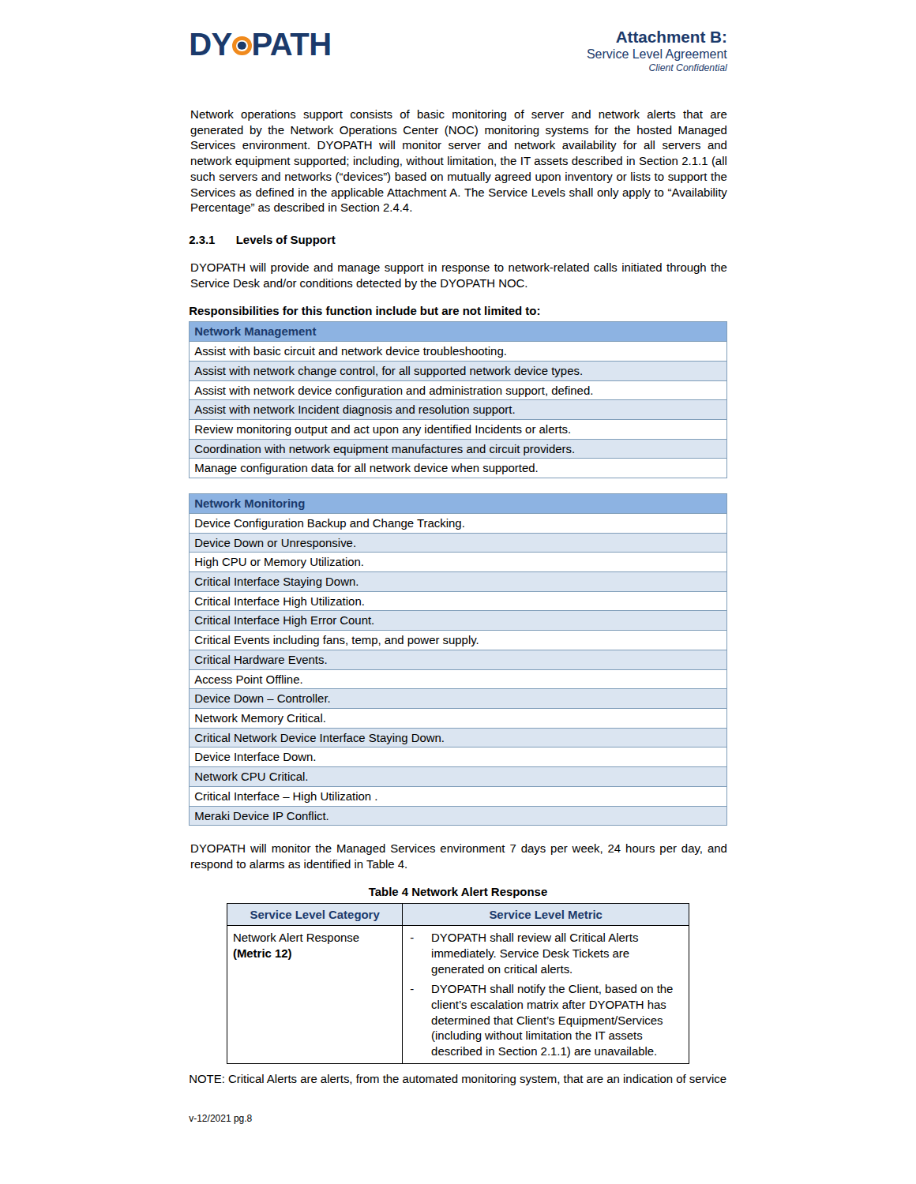DY PATH
Attachment B:
Service Level Agreement
Client Confidential
Network operations support consists of basic monitoring of server and network alerts that are generated by the Network Operations Center (NOC) monitoring systems for the hosted Managed Services environment. DYOPATH will monitor server and network availability for all servers and network equipment supported; including, without limitation, the IT assets described in Section 2.1.1 (all such servers and networks (“devices”) based on mutually agreed upon inventory or lists to support the Services as defined in the applicable Attachment A. The Service Levels shall only apply to “Availability Percentage” as described in Section 2.4.4.
2.3.1 Levels of Support
DYOPATH will provide and manage support in response to network-related calls initiated through the Service Desk and/or conditions detected by the DYOPATH NOC.
Responsibilities for this function include but are not limited to:
| Network Management |
| --- |
| Assist with basic circuit and network device troubleshooting. |
| Assist with network change control, for all supported network device types. |
| Assist with network device configuration and administration support, defined. |
| Assist with network Incident diagnosis and resolution support. |
| Review monitoring output and act upon any identified Incidents or alerts. |
| Coordination with network equipment manufactures and circuit providers. |
| Manage configuration data for all network device when supported. |
| Network Monitoring |
| --- |
| Device Configuration Backup and Change Tracking. |
| Device Down or Unresponsive. |
| High CPU or Memory Utilization. |
| Critical Interface Staying Down. |
| Critical Interface High Utilization. |
| Critical Interface High Error Count. |
| Critical Events including fans, temp, and power supply. |
| Critical Hardware Events. |
| Access Point Offline. |
| Device Down – Controller. |
| Network Memory Critical. |
| Critical Network Device Interface Staying Down. |
| Device Interface Down. |
| Network CPU Critical. |
| Critical Interface – High Utilization . |
| Meraki Device IP Conflict. |
DYOPATH will monitor the Managed Services environment 7 days per week, 24 hours per day, and respond to alarms as identified in Table 4.
Table 4 Network Alert Response
| Service Level Category | Service Level Metric |
| --- | --- |
| Network Alert Response (Metric 12) | DYOPATH shall review all Critical Alerts immediately. Service Desk Tickets are generated on critical alerts. DYOPATH shall notify the Client, based on the client’s escalation matrix after DYOPATH has determined that Client’s Equipment/Services (including without limitation the IT assets described in Section 2.1.1) are unavailable. |
NOTE: Critical Alerts are alerts, from the automated monitoring system, that are an indication of service
v-12/2021 pg.8